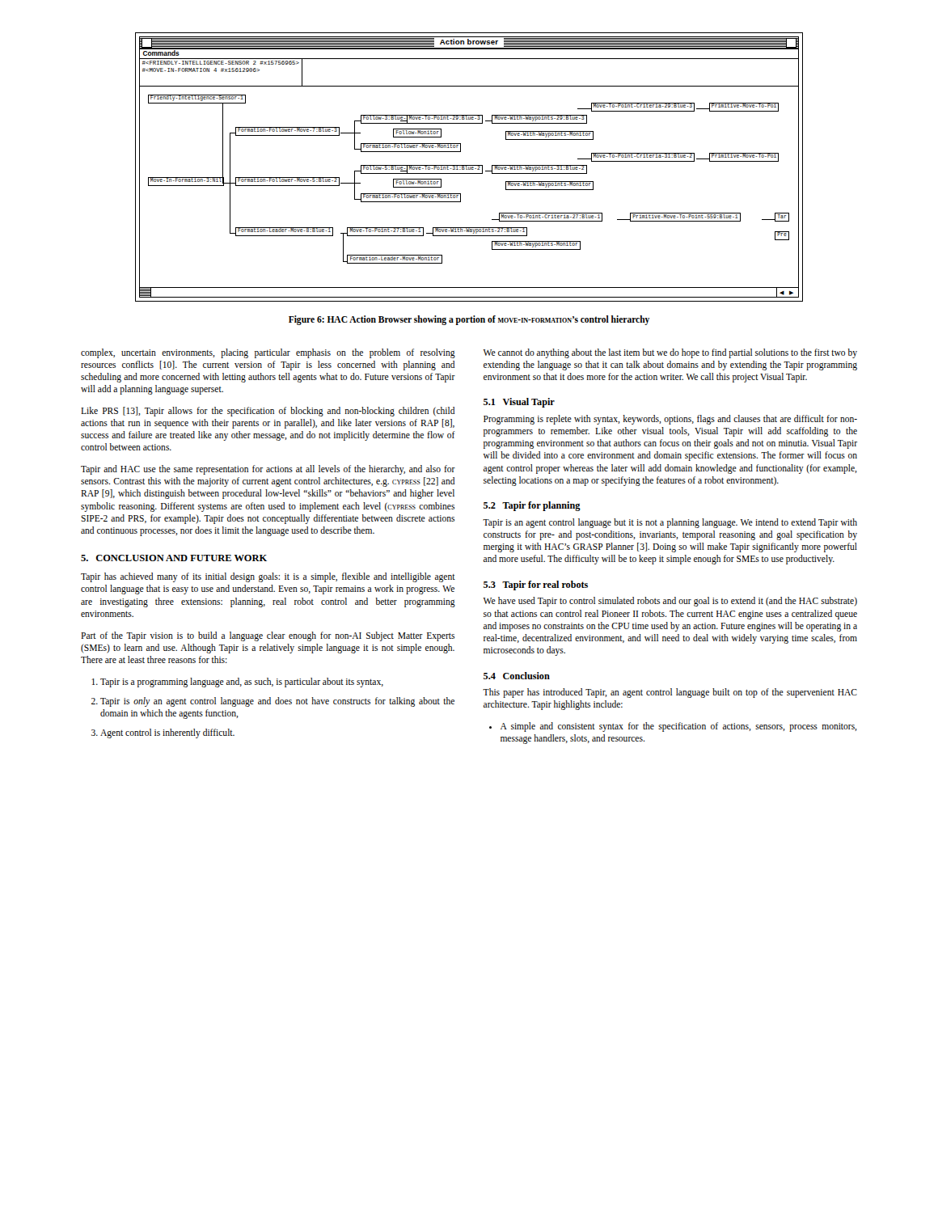Action browser
Commands
#<FRIENDLY-INTELLIGENCE-SENSOR 2 #x15756965>
#<MOVE-IN-FORMATION 4 #x15612906>
Friendly-Intelligence-Sensor-1
Move-In-Formation-3:Nil
Formation-Follower-Move-7:Blue-3
Formation-Follower-Move-5:Blue-2
Formation-Leader-Move-8:Blue-1
Follow-3:Blue-3
Formation-Follower-Move-Monitor
Follow-Monitor
Follow-5:Blue-2
Formation-Follower-Move-Monitor
Follow-Monitor
Move-To-Point-27:Blue-1
Formation-Leader-Move-Monitor
Move-To-Point-29:Blue-3
Move-To-Point-31:Blue-2
Move-With-Waypoints-27:Blue-1
Move-With-Waypoints-29:Blue-3
Move-With-Waypoints-31:Blue-2
Move-With-Waypoints-Monitor
Move-With-Waypoints-Monitor
Move-With-Waypoints-Monitor
Move-To-Point-Criteria-29:Blue-3
Move-To-Point-Criteria-31:Blue-2
Move-To-Point-Criteria-27:Blue-1
Primitive-Move-To-Poi
Primitive-Move-To-Poi
Primitive-Move-To-Point-559:Blue-1
Tar
Pre
◀ ▶
Figure 6: HAC Action Browser showing a portion of move-in-formation’s control hierarchy
complex, uncertain environments, placing particular emphasis on the problem of resolving resources conflicts [10]. The current version of Tapir is less concerned with planning and scheduling and more concerned with letting authors tell agents what to do. Future versions of Tapir will add a planning language superset.
Like PRS [13], Tapir allows for the specification of blocking and non-blocking children (child actions that run in sequence with their parents or in parallel), and like later versions of RAP [8], success and failure are treated like any other message, and do not implicitly determine the flow of control between actions.
Tapir and HAC use the same representation for actions at all levels of the hierarchy, and also for sensors. Contrast this with the majority of current agent control architectures, e.g. cypress [22] and RAP [9], which distinguish between procedural low-level “skills” or “behaviors” and higher level symbolic reasoning. Different systems are often used to implement each level (cypress combines SIPE-2 and PRS, for example). Tapir does not conceptually differentiate between discrete actions and continuous processes, nor does it limit the language used to describe them.
5. CONCLUSION AND FUTURE WORK
Tapir has achieved many of its initial design goals: it is a simple, flexible and intelligible agent control language that is easy to use and understand. Even so, Tapir remains a work in progress. We are investigating three extensions: planning, real robot control and better programming environments.
Part of the Tapir vision is to build a language clear enough for non-AI Subject Matter Experts (SMEs) to learn and use. Although Tapir is a relatively simple language it is not simple enough. There are at least three reasons for this:
Tapir is a programming language and, as such, is particular about its syntax,
Tapir is only an agent control language and does not have constructs for talking about the domain in which the agents function,
Agent control is inherently difficult.
We cannot do anything about the last item but we do hope to find partial solutions to the first two by extending the language so that it can talk about domains and by extending the Tapir programming environment so that it does more for the action writer. We call this project Visual Tapir.
5.1 Visual Tapir
Programming is replete with syntax, keywords, options, flags and clauses that are difficult for non-programmers to remember. Like other visual tools, Visual Tapir will add scaffolding to the programming environment so that authors can focus on their goals and not on minutia. Visual Tapir will be divided into a core environment and domain specific extensions. The former will focus on agent control proper whereas the later will add domain knowledge and functionality (for example, selecting locations on a map or specifying the features of a robot environment).
5.2 Tapir for planning
Tapir is an agent control language but it is not a planning language. We intend to extend Tapir with constructs for pre- and post-conditions, invariants, temporal reasoning and goal specification by merging it with HAC’s GRASP Planner [3]. Doing so will make Tapir significantly more powerful and more useful. The difficulty will be to keep it simple enough for SMEs to use productively.
5.3 Tapir for real robots
We have used Tapir to control simulated robots and our goal is to extend it (and the HAC substrate) so that actions can control real Pioneer II robots. The current HAC engine uses a centralized queue and imposes no constraints on the CPU time used by an action. Future engines will be operating in a real-time, decentralized environment, and will need to deal with widely varying time scales, from microseconds to days.
5.4 Conclusion
This paper has introduced Tapir, an agent control language built on top of the supervenient HAC architecture. Tapir highlights include:
A simple and consistent syntax for the specification of actions, sensors, process monitors, message handlers, slots, and resources.